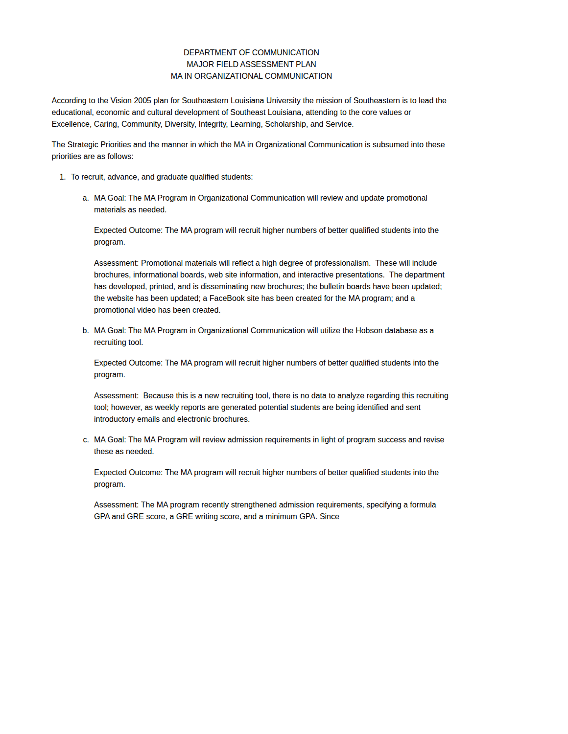DEPARTMENT OF COMMUNICATION
MAJOR FIELD ASSESSMENT PLAN
MA IN ORGANIZATIONAL COMMUNICATION
According to the Vision 2005 plan for Southeastern Louisiana University the mission of Southeastern is to lead the educational, economic and cultural development of Southeast Louisiana, attending to the core values or Excellence, Caring, Community, Diversity, Integrity, Learning, Scholarship, and Service.
The Strategic Priorities and the manner in which the MA in Organizational Communication is subsumed into these priorities are as follows:
To recruit, advance, and graduate qualified students:
MA Goal: The MA Program in Organizational Communication will review and update promotional materials as needed.
Expected Outcome: The MA program will recruit higher numbers of better qualified students into the program.
Assessment: Promotional materials will reflect a high degree of professionalism. These will include brochures, informational boards, web site information, and interactive presentations. The department has developed, printed, and is disseminating new brochures; the bulletin boards have been updated; the website has been updated; a FaceBook site has been created for the MA program; and a promotional video has been created.
MA Goal: The MA Program in Organizational Communication will utilize the Hobson database as a recruiting tool.
Expected Outcome: The MA program will recruit higher numbers of better qualified students into the program.
Assessment: Because this is a new recruiting tool, there is no data to analyze regarding this recruiting tool; however, as weekly reports are generated potential students are being identified and sent introductory emails and electronic brochures.
MA Goal: The MA Program will review admission requirements in light of program success and revise these as needed.
Expected Outcome: The MA program will recruit higher numbers of better qualified students into the program.
Assessment: The MA program recently strengthened admission requirements, specifying a formula GPA and GRE score, a GRE writing score, and a minimum GPA. Since